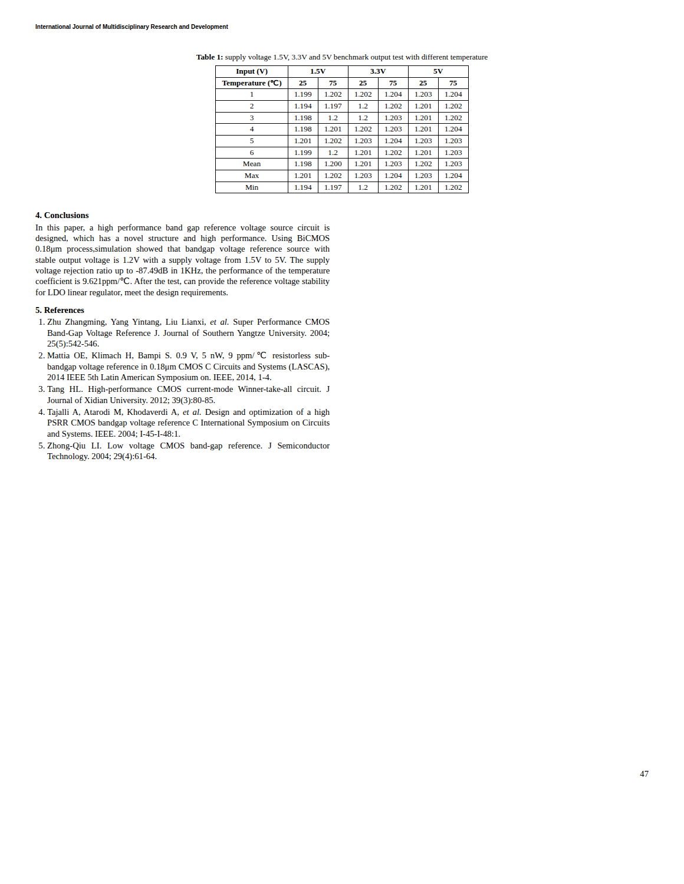International Journal of Multidisciplinary Research and Development
Table 1: supply voltage 1.5V, 3.3V and 5V benchmark output test with different temperature
| Input (V) | 1.5V | 3.3V | 5V |
| --- | --- | --- | --- |
| Temperature (℃) | 25 | 75 | 25 | 75 | 25 | 75 |
| 1 | 1.199 | 1.202 | 1.202 | 1.204 | 1.203 | 1.204 |
| 2 | 1.194 | 1.197 | 1.2 | 1.202 | 1.201 | 1.202 |
| 3 | 1.198 | 1.2 | 1.2 | 1.203 | 1.201 | 1.202 |
| 4 | 1.198 | 1.201 | 1.202 | 1.203 | 1.201 | 1.204 |
| 5 | 1.201 | 1.202 | 1.203 | 1.204 | 1.203 | 1.203 |
| 6 | 1.199 | 1.2 | 1.201 | 1.202 | 1.201 | 1.203 |
| Mean | 1.198 | 1.200 | 1.201 | 1.203 | 1.202 | 1.203 |
| Max | 1.201 | 1.202 | 1.203 | 1.204 | 1.203 | 1.204 |
| Min | 1.194 | 1.197 | 1.2 | 1.202 | 1.201 | 1.202 |
4. Conclusions
In this paper, a high performance band gap reference voltage source circuit is designed, which has a novel structure and high performance. Using BiCMOS 0.18μm process,simulation showed that bandgap voltage reference source with stable output voltage is 1.2V with a supply voltage from 1.5V to 5V. The supply voltage rejection ratio up to -87.49dB in 1KHz, the performance of the temperature coefficient is 9.621ppm/℃. After the test, can provide the reference voltage stability for LDO linear regulator, meet the design requirements.
5. References
Zhu Zhangming, Yang Yintang, Liu Lianxi, et al. Super Performance CMOS Band-Gap Voltage Reference J. Journal of Southern Yangtze University. 2004; 25(5):542-546.
Mattia OE, Klimach H, Bampi S. 0.9 V, 5 nW, 9 ppm/℃ resistorless sub-bandgap voltage reference in 0.18μm CMOS C Circuits and Systems (LASCAS), 2014 IEEE 5th Latin American Symposium on. IEEE, 2014, 1-4.
Tang HL. High-performance CMOS current-mode Winner-take-all circuit. J Journal of Xidian University. 2012; 39(3):80-85.
Tajalli A, Atarodi M, Khodaverdi A, et al. Design and optimization of a high PSRR CMOS bandgap voltage reference C International Symposium on Circuits and Systems. IEEE. 2004; I-45-I-48:1.
Zhong-Qiu LI. Low voltage CMOS band-gap reference. J Semiconductor Technology. 2004; 29(4):61-64.
47